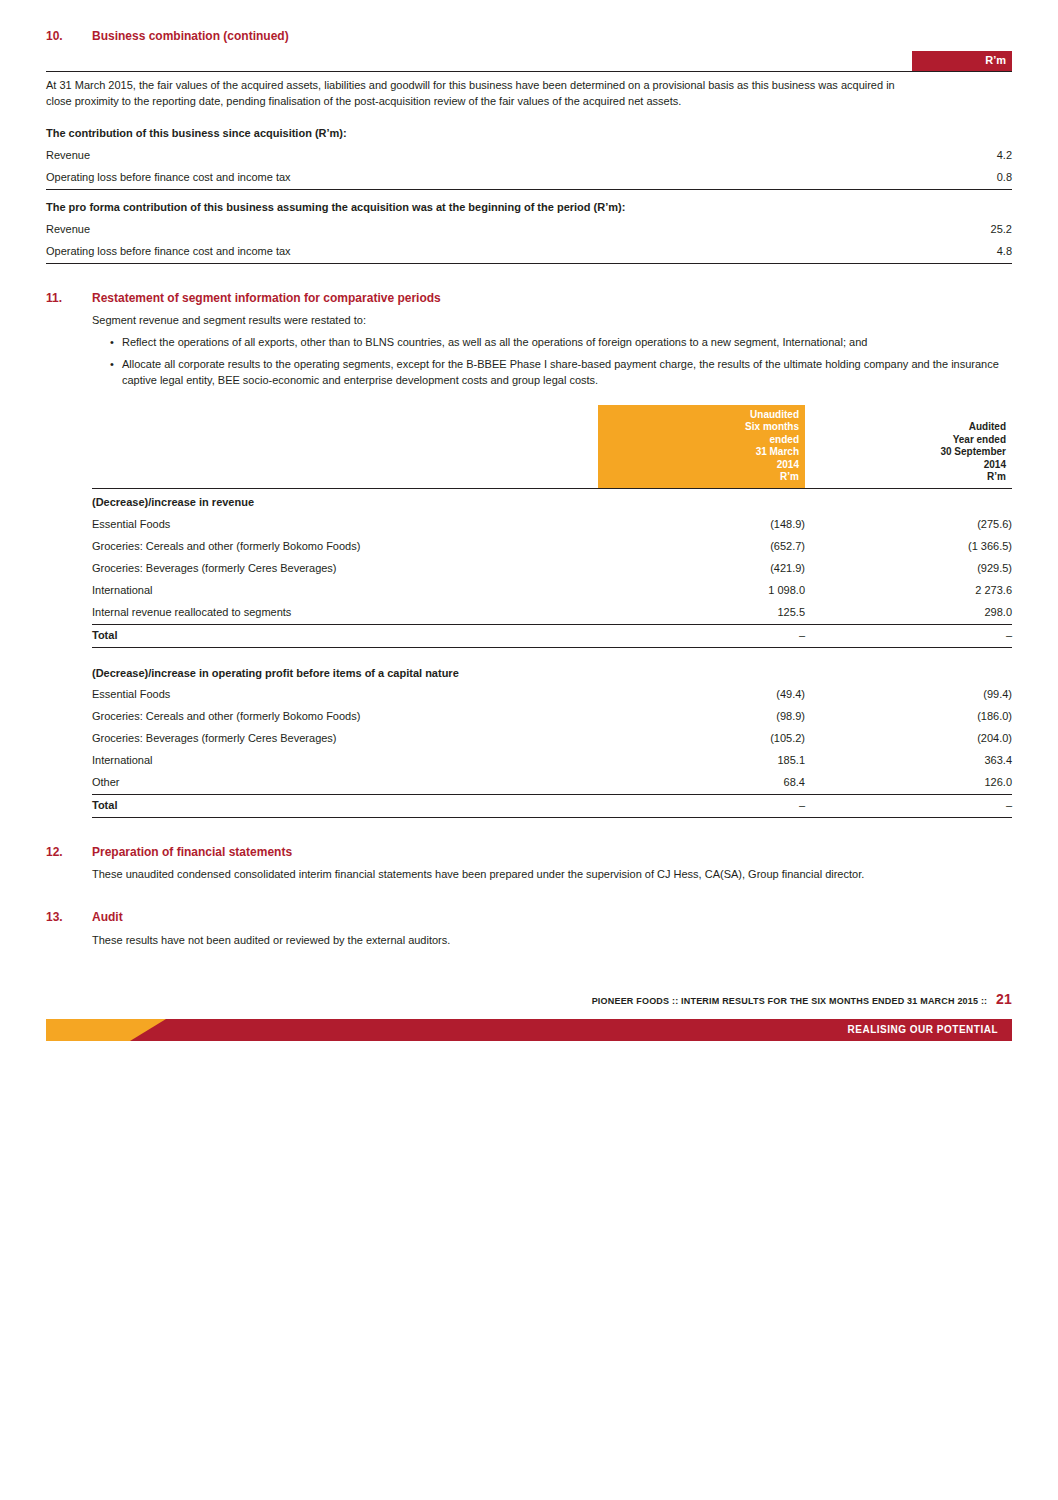10.
Business combination (continued)
| | R’m |
| At 31 March 2015, the fair values of the acquired assets, liabilities and goodwill for this business have been determined on a provisional basis as this business was acquired in close proximity to the reporting date, pending finalisation of the post-acquisition review of the fair values of the acquired net assets. | |
| The contribution of this business since acquisition (R’m): | |
| Revenue | 4.2 |
| Operating loss before finance cost and income tax | 0.8 |
| The pro forma contribution of this business assuming the acquisition was at the beginning of the period (R’m): | |
| Revenue | 25.2 |
| Operating loss before finance cost and income tax | 4.8 |
11.
Restatement of segment information for comparative periods
Segment revenue and segment results were restated to:
Reflect the operations of all exports, other than to BLNS countries, as well as all the operations of foreign operations to a new segment, International; and
Allocate all corporate results to the operating segments, except for the B-BBEE Phase I share-based payment charge, the results of the ultimate holding company and the insurance captive legal entity, BEE socio-economic and enterprise development costs and group legal costs.
| | Unaudited Six months ended 31 March 2014 R’m | Audited Year ended 30 September 2014 R’m |
| (Decrease)/increase in revenue | | |
| Essential Foods | (148.9) | (275.6) |
| Groceries: Cereals and other (formerly Bokomo Foods) | (652.7) | (1 366.5) |
| Groceries: Beverages (formerly Ceres Beverages) | (421.9) | (929.5) |
| International | 1 098.0 | 2 273.6 |
| Internal revenue reallocated to segments | 125.5 | 298.0 |
| Total | – | – |
| (Decrease)/increase in operating profit before items of a capital nature | | |
| Essential Foods | (49.4) | (99.4) |
| Groceries: Cereals and other (formerly Bokomo Foods) | (98.9) | (186.0) |
| Groceries: Beverages (formerly Ceres Beverages) | (105.2) | (204.0) |
| International | 185.1 | 363.4 |
| Other | 68.4 | 126.0 |
| Total | – | – |
12.
Preparation of financial statements
These unaudited condensed consolidated interim financial statements have been prepared under the supervision of CJ Hess, CA(SA), Group financial director.
13.
Audit
These results have not been audited or reviewed by the external auditors.
PIONEER FOODS :: INTERIM RESULTS FOR THE SIX MONTHS ENDED 31 MARCH 2015 :: 21
REALISING OUR POTENTIAL